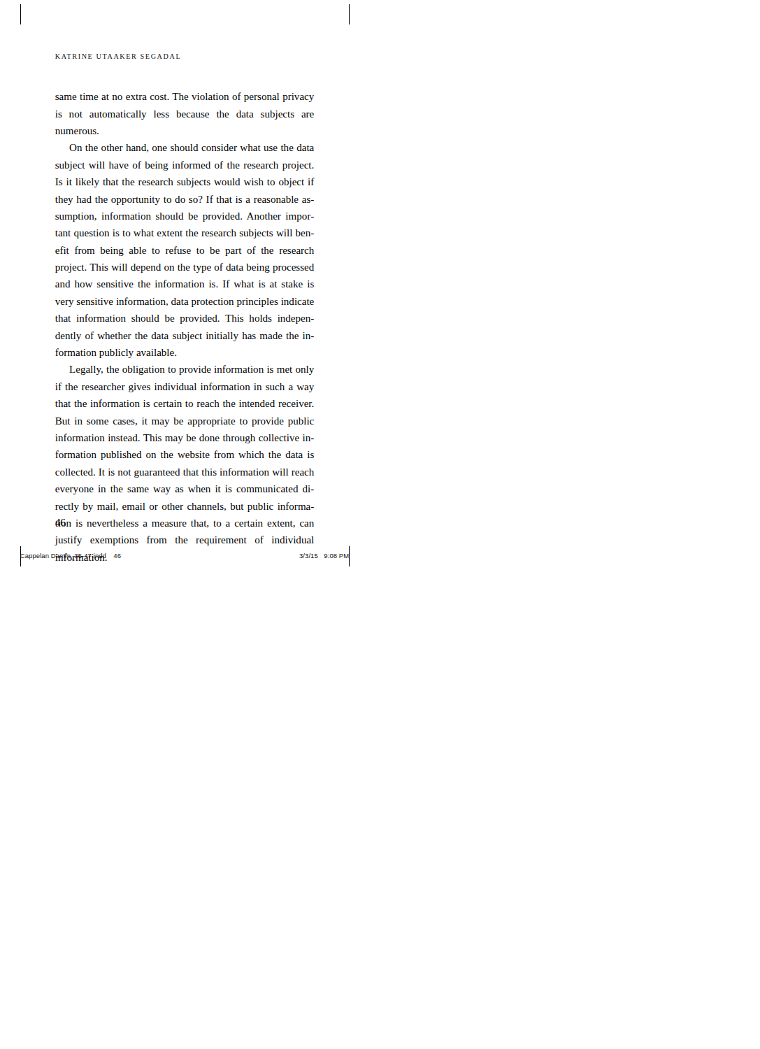Katrine Utaaker Segadal
same time at no extra cost. The violation of personal privacy is not automatically less because the data subjects are numerous.
On the other hand, one should consider what use the data subject will have of being informed of the research project. Is it likely that the research subjects would wish to object if they had the opportunity to do so? If that is a reasonable assumption, information should be provided. Another important question is to what extent the research subjects will benefit from being able to refuse to be part of the research project. This will depend on the type of data being processed and how sensitive the information is. If what is at stake is very sensitive information, data protection principles indicate that information should be provided. This holds independently of whether the data subject initially has made the information publicly available.
Legally, the obligation to provide information is met only if the researcher gives individual information in such a way that the information is certain to reach the intended receiver. But in some cases, it may be appropriate to provide public information instead. This may be done through collective information published on the website from which the data is collected. It is not guaranteed that this information will reach everyone in the same way as when it is communicated directly by mail, email or other channels, but public information is nevertheless a measure that, to a certain extent, can justify exemptions from the requirement of individual information.
Conclusion
The Personal Data Act is applicable irrespective of the data source. The regulations do not distinguish between data harvested from the Internet and other sources (such as administrative registers). However, the legal framework leaves open a range of possibilities
46
Cappelan Damm_35-47.indd46
3/3/159:08 PM